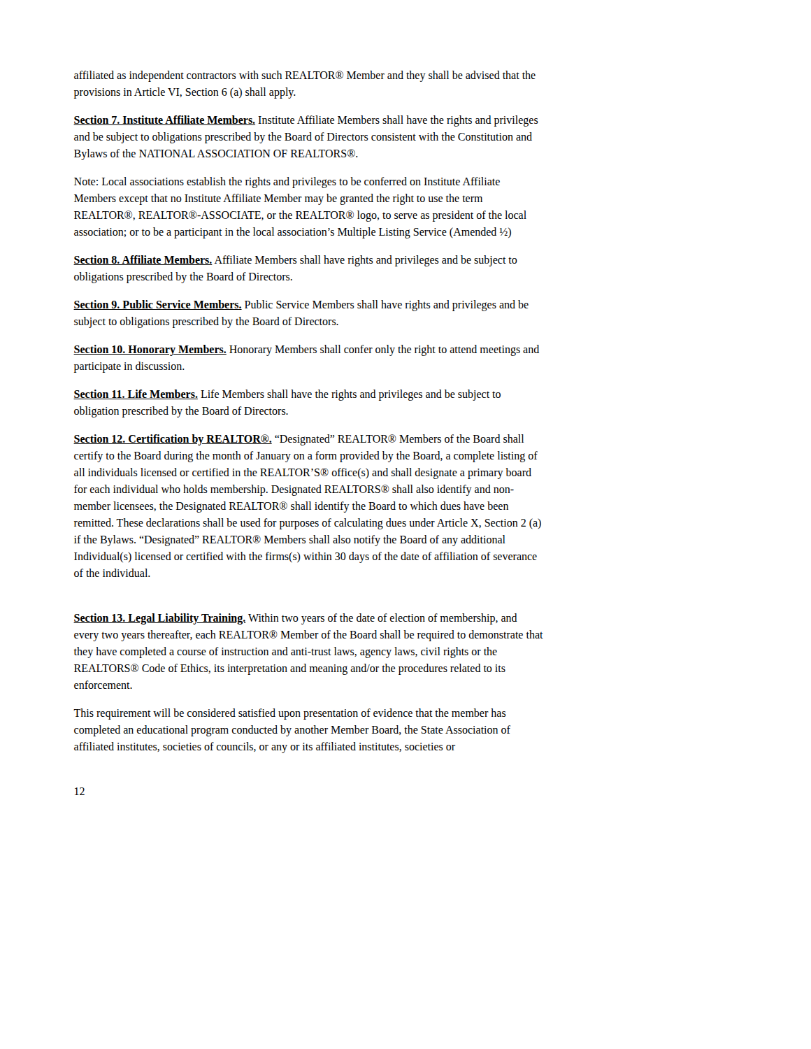affiliated as independent contractors with such REALTOR® Member and they shall be advised that the provisions in Article VI, Section 6 (a) shall apply.
Section 7. Institute Affiliate Members. Institute Affiliate Members shall have the rights and privileges and be subject to obligations prescribed by the Board of Directors consistent with the Constitution and Bylaws of the NATIONAL ASSOCIATION OF REALTORS®.
Note: Local associations establish the rights and privileges to be conferred on Institute Affiliate Members except that no Institute Affiliate Member may be granted the right to use the term REALTOR®, REALTOR®-ASSOCIATE, or the REALTOR® logo, to serve as president of the local association; or to be a participant in the local association’s Multiple Listing Service (Amended ½)
Section 8. Affiliate Members. Affiliate Members shall have rights and privileges and be subject to obligations prescribed by the Board of Directors.
Section 9. Public Service Members. Public Service Members shall have rights and privileges and be subject to obligations prescribed by the Board of Directors.
Section 10. Honorary Members. Honorary Members shall confer only the right to attend meetings and participate in discussion.
Section 11. Life Members. Life Members shall have the rights and privileges and be subject to obligation prescribed by the Board of Directors.
Section 12. Certification by REALTOR®. “Designated” REALTOR® Members of the Board shall certify to the Board during the month of January on a form provided by the Board, a complete listing of all individuals licensed or certified in the REALTOR’S® office(s) and shall designate a primary board for each individual who holds membership. Designated REALTORS® shall also identify and non-member licensees, the Designated REALTOR® shall identify the Board to which dues have been remitted. These declarations shall be used for purposes of calculating dues under Article X, Section 2 (a) if the Bylaws. “Designated” REALTOR® Members shall also notify the Board of any additional Individual(s) licensed or certified with the firms(s) within 30 days of the date of affiliation of severance of the individual.
Section 13. Legal Liability Training. Within two years of the date of election of membership, and every two years thereafter, each REALTOR® Member of the Board shall be required to demonstrate that they have completed a course of instruction and anti-trust laws, agency laws, civil rights or the REALTORS® Code of Ethics, its interpretation and meaning and/or the procedures related to its enforcement.
This requirement will be considered satisfied upon presentation of evidence that the member has completed an educational program conducted by another Member Board, the State Association of affiliated institutes, societies of councils, or any or its affiliated institutes, societies or
12